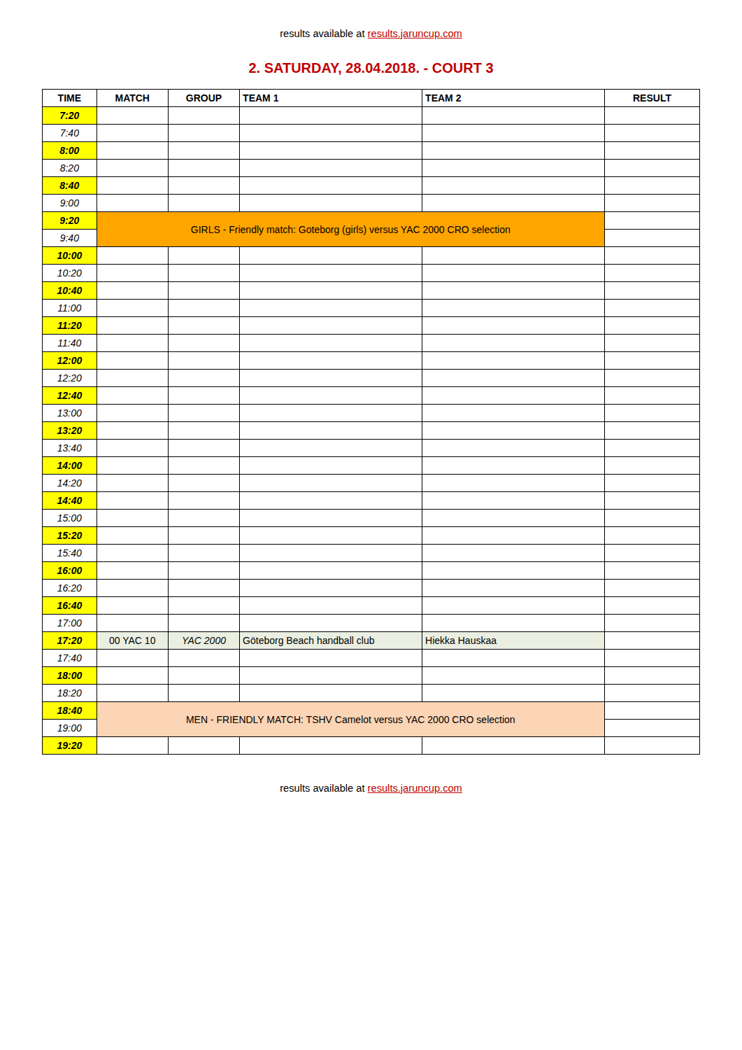results available at results.jaruncup.com
2. SATURDAY, 28.04.2018. - COURT 3
| TIME | MATCH | GROUP | TEAM 1 | TEAM 2 | RESULT |
| --- | --- | --- | --- | --- | --- |
| 7:20 | | | | | |
| 7:40 | | | | | |
| 8:00 | | | | | |
| 8:20 | | | | | |
| 8:40 | | | | | |
| 9:00 | | | | | |
| 9:20 | GIRLS - Friendly match: Goteborg (girls) versus YAC 2000 CRO selection | |
| 9:40 | |
| 10:00 | | | | | |
| 10:20 | | | | | |
| 10:40 | | | | | |
| 11:00 | | | | | |
| 11:20 | | | | | |
| 11:40 | | | | | |
| 12:00 | | | | | |
| 12:20 | | | | | |
| 12:40 | | | | | |
| 13:00 | | | | | |
| 13:20 | | | | | |
| 13:40 | | | | | |
| 14:00 | | | | | |
| 14:20 | | | | | |
| 14:40 | | | | | |
| 15:00 | | | | | |
| 15:20 | | | | | |
| 15:40 | | | | | |
| 16:00 | | | | | |
| 16:20 | | | | | |
| 16:40 | | | | | |
| 17:00 | | | | | |
| 17:20 | 00 YAC 10 | YAC 2000 | Göteborg Beach handball club | Hiekka Hauskaa | |
| 17:40 | | | | | |
| 18:00 | | | | | |
| 18:20 | | | | | |
| 18:40 | MEN - FRIENDLY MATCH: TSHV Camelot versus YAC 2000 CRO selection | |
| 19:00 | |
| 19:20 | | | | | |
results available at results.jaruncup.com